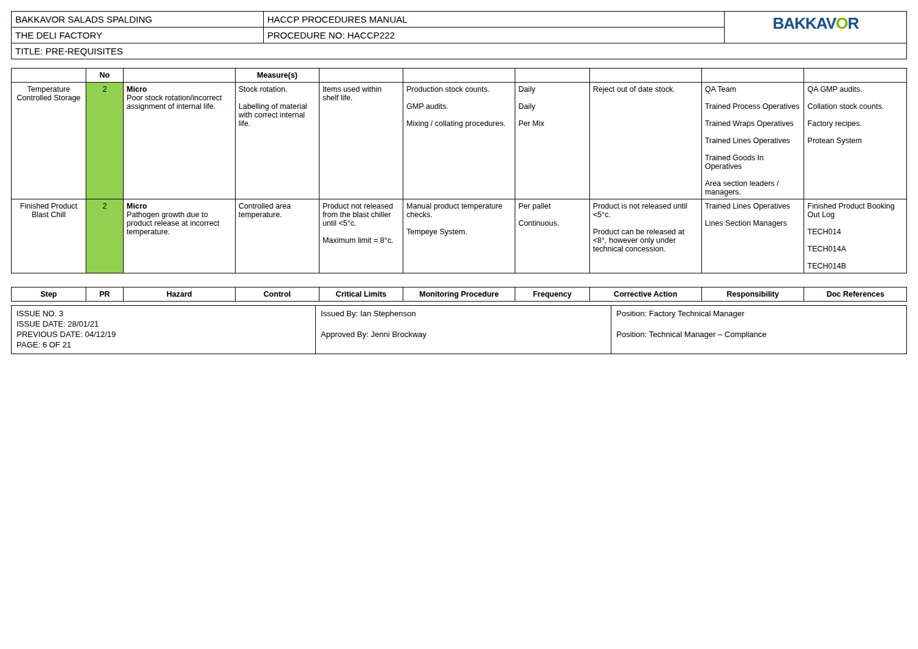| BAKKAVOR SALADS SPALDING | HACCP PROCEDURES MANUAL | BAKKAV О R |
| THE DELI FACTORY | PROCEDURE NO: HACCP222 |
| TITLE: PRE-REQUISITES |
| | No | | Measure(s) | | | | | | |
| Temperature Controlled Storage | 2 | Micro Poor stock rotation/incorrect assignment of internal life. | Stock rotation. Labelling of material with correct internal life. | Items used within shelf life. | Production stock counts. GMP audits. Mixing / collating procedures. | Daily Daily Per Mix | Reject out of date stock. | QA Team Trained Process Operatives Trained Wraps Operatives Trained Lines Operatives Trained Goods In Operatives Area section leaders / managers. | QA GMP audits. Collation stock counts. Factory recipes. Protean System |
| Finished Product Blast Chill | 2 | Micro Pathogen growth due to product release at incorrect temperature. | Controlled area temperature. | Product not released from the blast chiller until <5°c. Maximum limit = 8°c. | Manual product temperature checks. Tempeye System. | Per pallet Continuous. | Product is not released until <5°c. Product can be released at <8°, however only under technical concession. | Trained Lines Operatives Lines Section Managers | Finished Product Booking Out Log TECH014 TECH014A TECH014B |
| Step | PR | Hazard | Control | Critical Limits | Monitoring Procedure | Frequency | Corrective Action | Responsibility | Doc References |
| --- | --- | --- | --- | --- | --- | --- | --- | --- | --- |
| ISSUE NO. 3 ISSUE DATE: 28/01/21 PREVIOUS DATE: 04/12/19 PAGE: 6 OF 21 | Issued By: Ian Stephenson Approved By: Jenni Brockway | Position: Factory Technical Manager Position: Technical Manager – Compliance |